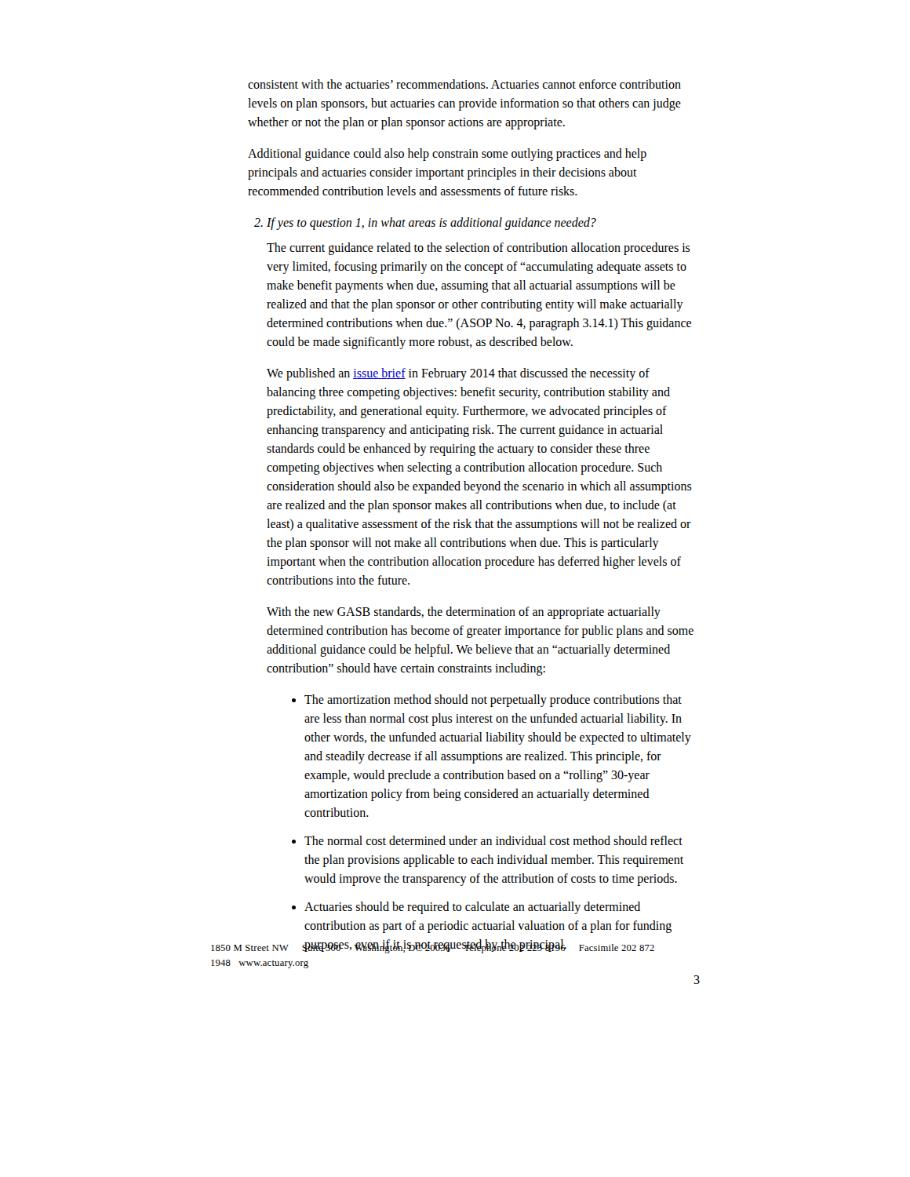consistent with the actuaries’ recommendations. Actuaries cannot enforce contribution levels on plan sponsors, but actuaries can provide information so that others can judge whether or not the plan or plan sponsor actions are appropriate.
Additional guidance could also help constrain some outlying practices and help principals and actuaries consider important principles in their decisions about recommended contribution levels and assessments of future risks.
If yes to question 1, in what areas is additional guidance needed?
The current guidance related to the selection of contribution allocation procedures is very limited, focusing primarily on the concept of “accumulating adequate assets to make benefit payments when due, assuming that all actuarial assumptions will be realized and that the plan sponsor or other contributing entity will make actuarially determined contributions when due.” (ASOP No. 4, paragraph 3.14.1) This guidance could be made significantly more robust, as described below.
We published an issue brief in February 2014 that discussed the necessity of balancing three competing objectives: benefit security, contribution stability and predictability, and generational equity. Furthermore, we advocated principles of enhancing transparency and anticipating risk. The current guidance in actuarial standards could be enhanced by requiring the actuary to consider these three competing objectives when selecting a contribution allocation procedure. Such consideration should also be expanded beyond the scenario in which all assumptions are realized and the plan sponsor makes all contributions when due, to include (at least) a qualitative assessment of the risk that the assumptions will not be realized or the plan sponsor will not make all contributions when due. This is particularly important when the contribution allocation procedure has deferred higher levels of contributions into the future.
With the new GASB standards, the determination of an appropriate actuarially determined contribution has become of greater importance for public plans and some additional guidance could be helpful. We believe that an “actuarially determined contribution” should have certain constraints including:
The amortization method should not perpetually produce contributions that are less than normal cost plus interest on the unfunded actuarial liability. In other words, the unfunded actuarial liability should be expected to ultimately and steadily decrease if all assumptions are realized. This principle, for example, would preclude a contribution based on a “rolling” 30-year amortization policy from being considered an actuarially determined contribution.
The normal cost determined under an individual cost method should reflect the plan provisions applicable to each individual member. This requirement would improve the transparency of the attribution of costs to time periods.
Actuaries should be required to calculate an actuarially determined contribution as part of a periodic actuarial valuation of a plan for funding purposes, even if it is not requested by the principal.
1850 M Street NW Suite 300 Washington, DC 20036 Telephone 202 223 8196 Facsimile 202 872 1948 www.actuary.org
3